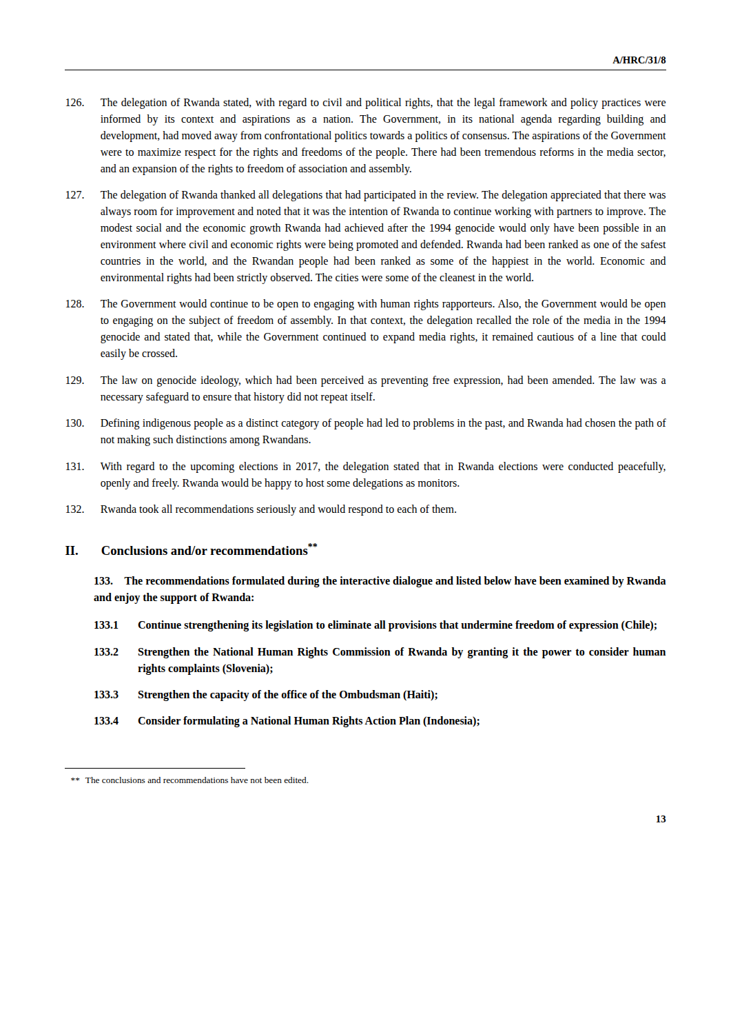A/HRC/31/8
126.
The delegation of Rwanda stated, with regard to civil and political rights, that the legal framework and policy practices were informed by its context and aspirations as a nation. The Government, in its national agenda regarding building and development, had moved away from confrontational politics towards a politics of consensus. The aspirations of the Government were to maximize respect for the rights and freedoms of the people. There had been tremendous reforms in the media sector, and an expansion of the rights to freedom of association and assembly.
127.
The delegation of Rwanda thanked all delegations that had participated in the review. The delegation appreciated that there was always room for improvement and noted that it was the intention of Rwanda to continue working with partners to improve. The modest social and the economic growth Rwanda had achieved after the 1994 genocide would only have been possible in an environment where civil and economic rights were being promoted and defended. Rwanda had been ranked as one of the safest countries in the world, and the Rwandan people had been ranked as some of the happiest in the world. Economic and environmental rights had been strictly observed. The cities were some of the cleanest in the world.
128.
The Government would continue to be open to engaging with human rights rapporteurs. Also, the Government would be open to engaging on the subject of freedom of assembly. In that context, the delegation recalled the role of the media in the 1994 genocide and stated that, while the Government continued to expand media rights, it remained cautious of a line that could easily be crossed.
129.
The law on genocide ideology, which had been perceived as preventing free expression, had been amended. The law was a necessary safeguard to ensure that history did not repeat itself.
130.
Defining indigenous people as a distinct category of people had led to problems in the past, and Rwanda had chosen the path of not making such distinctions among Rwandans.
131.
With regard to the upcoming elections in 2017, the delegation stated that in Rwanda elections were conducted peacefully, openly and freely. Rwanda would be happy to host some delegations as monitors.
132.
Rwanda took all recommendations seriously and would respond to each of them.
II. Conclusions and/or recommendations**
133. The recommendations formulated during the interactive dialogue and listed below have been examined by Rwanda and enjoy the support of Rwanda:
133.1
Continue strengthening its legislation to eliminate all provisions that undermine freedom of expression (Chile);
133.2
Strengthen the National Human Rights Commission of Rwanda by granting it the power to consider human rights complaints (Slovenia);
133.3
Strengthen the capacity of the office of the Ombudsman (Haiti);
133.4
Consider formulating a National Human Rights Action Plan (Indonesia);
**
The conclusions and recommendations have not been edited.
13